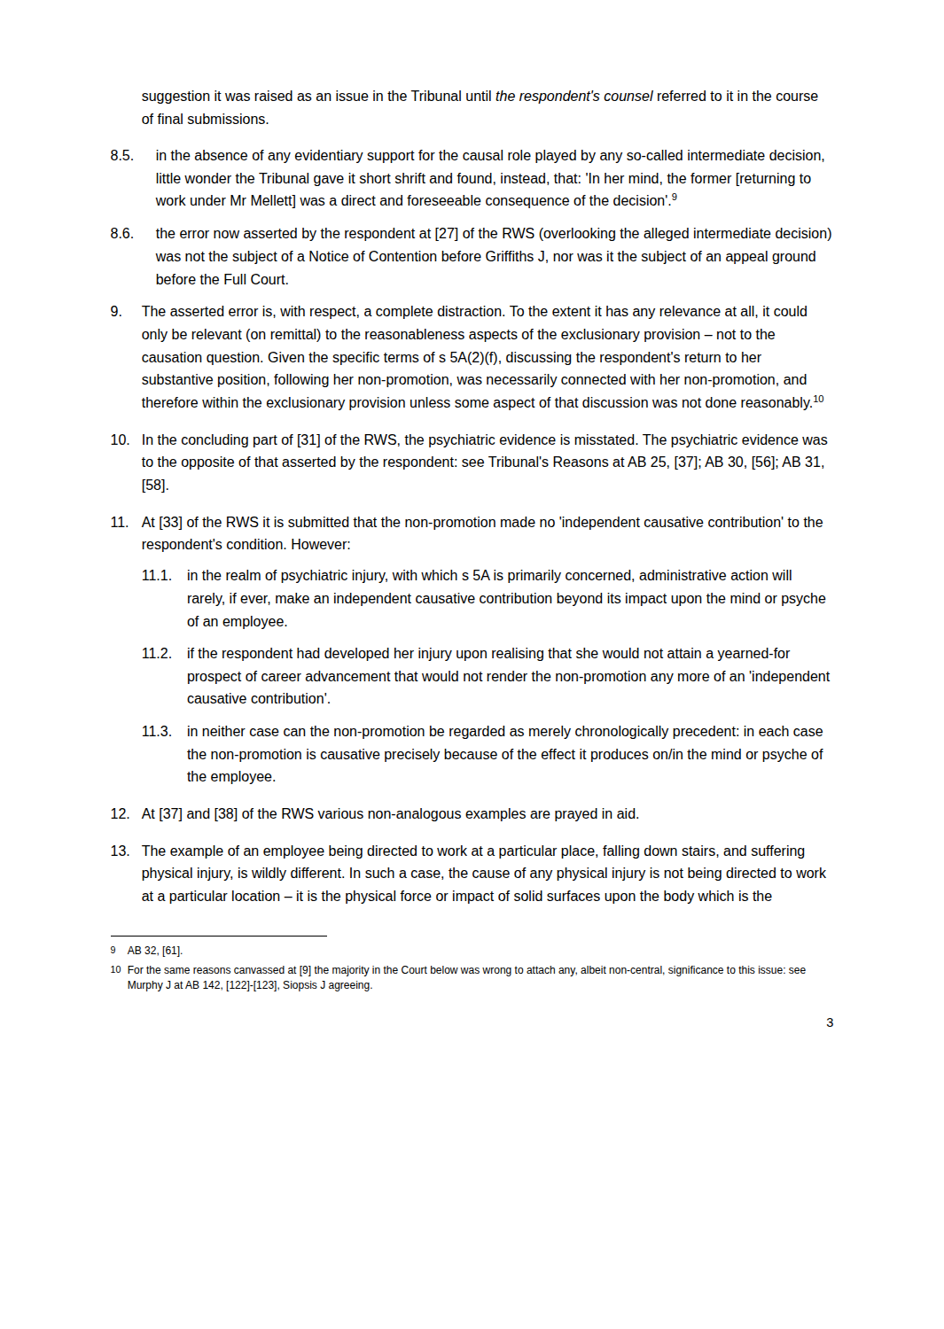suggestion it was raised as an issue in the Tribunal until the respondent's counsel referred to it in the course of final submissions.
8.5. in the absence of any evidentiary support for the causal role played by any so-called intermediate decision, little wonder the Tribunal gave it short shrift and found, instead, that: 'In her mind, the former [returning to work under Mr Mellett] was a direct and foreseeable consequence of the decision'.9
8.6. the error now asserted by the respondent at [27] of the RWS (overlooking the alleged intermediate decision) was not the subject of a Notice of Contention before Griffiths J, nor was it the subject of an appeal ground before the Full Court.
9. The asserted error is, with respect, a complete distraction. To the extent it has any relevance at all, it could only be relevant (on remittal) to the reasonableness aspects of the exclusionary provision – not to the causation question. Given the specific terms of s 5A(2)(f), discussing the respondent's return to her substantive position, following her non-promotion, was necessarily connected with her non-promotion, and therefore within the exclusionary provision unless some aspect of that discussion was not done reasonably.10
10. In the concluding part of [31] of the RWS, the psychiatric evidence is misstated. The psychiatric evidence was to the opposite of that asserted by the respondent: see Tribunal's Reasons at AB 25, [37]; AB 30, [56]; AB 31, [58].
11. At [33] of the RWS it is submitted that the non-promotion made no 'independent causative contribution' to the respondent's condition. However:
11.1. in the realm of psychiatric injury, with which s 5A is primarily concerned, administrative action will rarely, if ever, make an independent causative contribution beyond its impact upon the mind or psyche of an employee.
11.2. if the respondent had developed her injury upon realising that she would not attain a yearned-for prospect of career advancement that would not render the non-promotion any more of an 'independent causative contribution'.
11.3. in neither case can the non-promotion be regarded as merely chronologically precedent: in each case the non-promotion is causative precisely because of the effect it produces on/in the mind or psyche of the employee.
12. At [37] and [38] of the RWS various non-analogous examples are prayed in aid.
13. The example of an employee being directed to work at a particular place, falling down stairs, and suffering physical injury, is wildly different. In such a case, the cause of any physical injury is not being directed to work at a particular location – it is the physical force or impact of solid surfaces upon the body which is the
9 AB 32, [61].
10 For the same reasons canvassed at [9] the majority in the Court below was wrong to attach any, albeit non-central, significance to this issue: see Murphy J at AB 142, [122]-[123], Siopsis J agreeing.
3